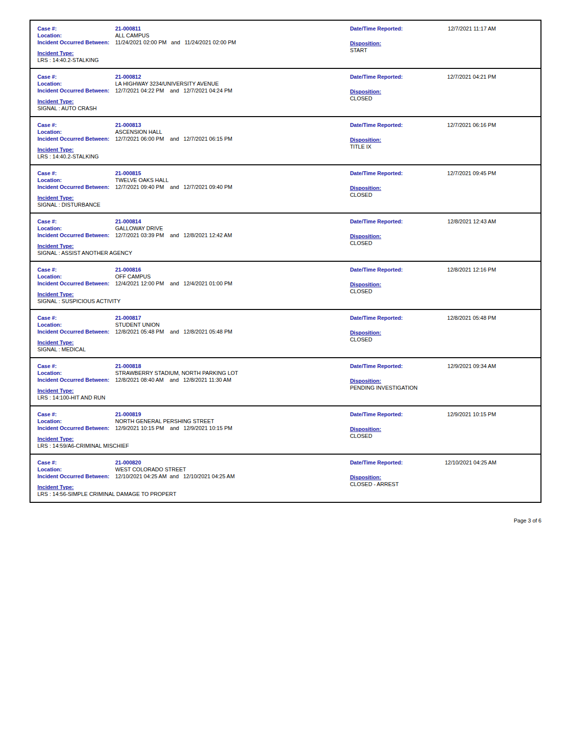| / / Case #: / 21-000811 / / Location: / ALL CAMPUS / / Incident Occurred Between: / 11/24/2021 02:00 PM and 11/24/2021 02:00 PM / / Incident Type: / / / LRS : 14:40.2-STALKING / / / Date/Time Reported: / 12/7/2021 11:17 AM / / Disposition: / / / START / / |
| / / Case #: / 21-000812 / / Location: / LA HIGHWAY 3234/UNIVERSITY AVENUE / / Incident Occurred Between: / 12/7/2021 04:22 PM and 12/7/2021 04:24 PM / / Incident Type: / / / SIGNAL : AUTO CRASH / / / Date/Time Reported: / 12/7/2021 04:21 PM / / Disposition: / / / CLOSED / / |
| / / Case #: / 21-000813 / / Location: / ASCENSION HALL / / Incident Occurred Between: / 12/7/2021 06:00 PM and 12/7/2021 06:15 PM / / Incident Type: / / / LRS : 14:40.2-STALKING / / / Date/Time Reported: / 12/7/2021 06:16 PM / / Disposition: / / / TITLE IX / / |
| / / Case #: / 21-000815 / / Location: / TWELVE OAKS HALL / / Incident Occurred Between: / 12/7/2021 09:40 PM and 12/7/2021 09:40 PM / / Incident Type: / / / SIGNAL : DISTURBANCE / / / Date/Time Reported: / 12/7/2021 09:45 PM / / Disposition: / / / CLOSED / / |
| / / Case #: / 21-000814 / / Location: / GALLOWAY DRIVE / / Incident Occurred Between: / 12/7/2021 03:39 PM and 12/8/2021 12:42 AM / / Incident Type: / / / SIGNAL : ASSIST ANOTHER AGENCY / / / Date/Time Reported: / 12/8/2021 12:43 AM / / Disposition: / / / CLOSED / / |
| / / Case #: / 21-000816 / / Location: / OFF CAMPUS / / Incident Occurred Between: / 12/4/2021 12:00 PM and 12/4/2021 01:00 PM / / Incident Type: / / / SIGNAL : SUSPICIOUS ACTIVITY / / / Date/Time Reported: / 12/8/2021 12:16 PM / / Disposition: / / / CLOSED / / |
| / / Case #: / 21-000817 / / Location: / STUDENT UNION / / Incident Occurred Between: / 12/8/2021 05:48 PM and 12/8/2021 05:48 PM / / Incident Type: / / / SIGNAL : MEDICAL / / / Date/Time Reported: / 12/8/2021 05:48 PM / / Disposition: / / / CLOSED / / |
| / / Case #: / 21-000818 / / Location: / STRAWBERRY STADIUM, NORTH PARKING LOT / / Incident Occurred Between: / 12/8/2021 08:40 AM and 12/8/2021 11:30 AM / / Incident Type: / / / LRS : 14:100-HIT AND RUN / / / Date/Time Reported: / 12/9/2021 09:34 AM / / Disposition: / / / PENDING INVESTIGATION / / |
| / / Case #: / 21-000819 / / Location: / NORTH GENERAL PERSHING STREET / / Incident Occurred Between: / 12/9/2021 10:15 PM and 12/9/2021 10:15 PM / / Incident Type: / / / LRS : 14:59/A6-CRIMINAL MISCHIEF / / / Date/Time Reported: / 12/9/2021 10:15 PM / / Disposition: / / / CLOSED / / |
| / / Case #: / 21-000820 / / Location: / WEST COLORADO STREET / / Incident Occurred Between: / 12/10/2021 04:25 AM and 12/10/2021 04:25 AM / / Incident Type: / / / LRS : 14:56-SIMPLE CRIMINAL DAMAGE TO PROPER T / / / Date/Time Reported: / 12/10/2021 04:25 AM / / Disposition: / / / CLOSED - ARREST / / |
Page 3 of 6